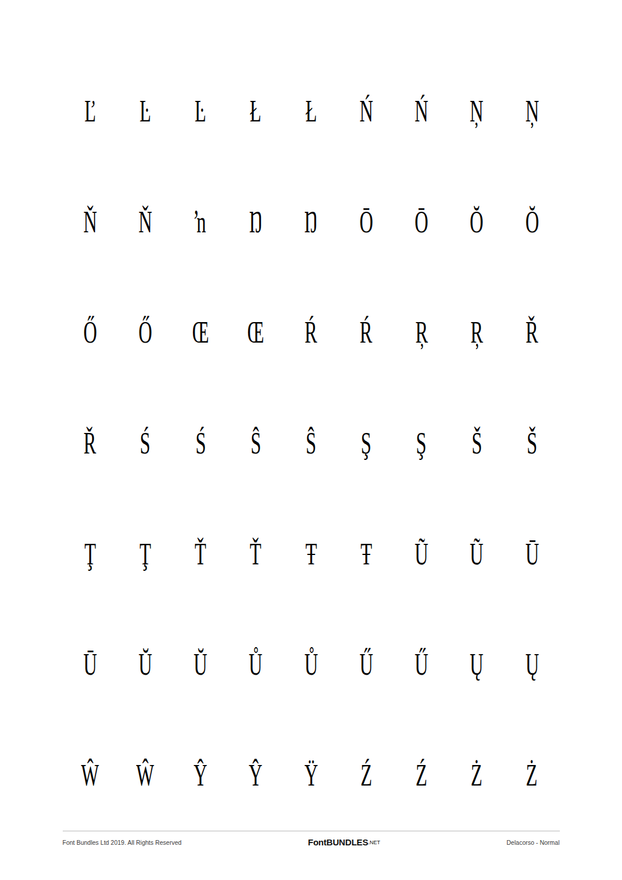Ľ
Ŀ
Ŀ
Ł
Ł
Ń
Ń
Ņ
Ņ
Ň
Ň
ŉ
Ŋ
Ŋ
Ō
Ō
Ŏ
Ŏ
Ő
Ő
Œ
Œ
Ŕ
Ŕ
Ŗ
Ŗ
Ř
Ř
Ś
Ś
Ŝ
Ŝ
Ş
Ş
Š
Š
Ţ
Ţ
Ť
Ť
Ŧ
Ŧ
Ũ
Ũ
Ū
Ū
Ŭ
Ŭ
Ů
Ů
Ű
Ű
Ų
Ų
Ŵ
Ŵ
Ŷ
Ŷ
Ÿ
Ź
Ź
Ż
Ż
Font Bundles Ltd 2019. All Rights Reserved
FontBUNDLES.NET
Delacorso - Normal